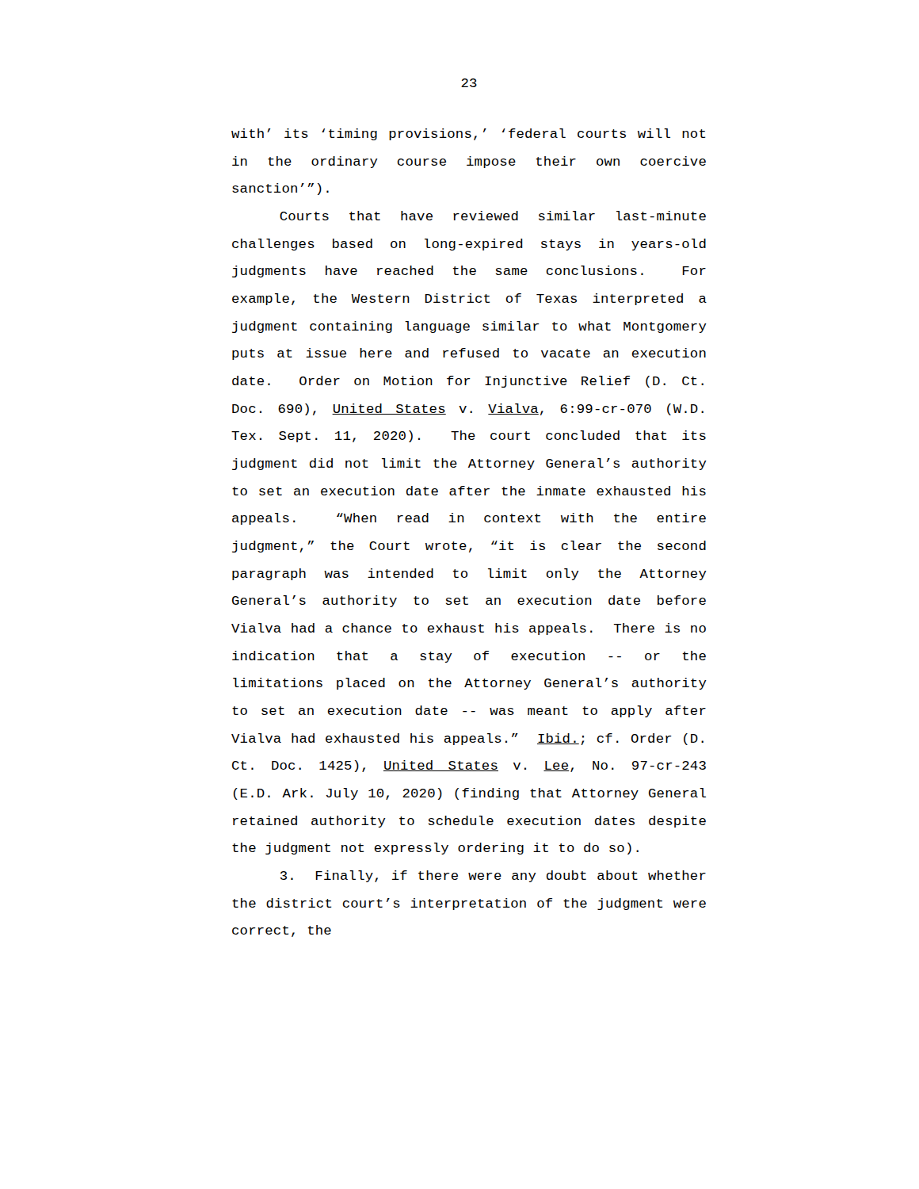23
with’ its ‘timing provisions,’ ‘federal courts will not in the ordinary course impose their own coercive sanction’”).
Courts that have reviewed similar last-minute challenges based on long-expired stays in years-old judgments have reached the same conclusions. For example, the Western District of Texas interpreted a judgment containing language similar to what Montgomery puts at issue here and refused to vacate an execution date. Order on Motion for Injunctive Relief (D. Ct. Doc. 690), United States v. Vialva, 6:99-cr-070 (W.D. Tex. Sept. 11, 2020). The court concluded that its judgment did not limit the Attorney General’s authority to set an execution date after the inmate exhausted his appeals. “When read in context with the entire judgment,” the Court wrote, “it is clear the second paragraph was intended to limit only the Attorney General’s authority to set an execution date before Vialva had a chance to exhaust his appeals. There is no indication that a stay of execution -- or the limitations placed on the Attorney General’s authority to set an execution date -- was meant to apply after Vialva had exhausted his appeals.” Ibid.; cf. Order (D. Ct. Doc. 1425), United States v. Lee, No. 97-cr-243 (E.D. Ark. July 10, 2020) (finding that Attorney General retained authority to schedule execution dates despite the judgment not expressly ordering it to do so).
3. Finally, if there were any doubt about whether the district court’s interpretation of the judgment were correct, the